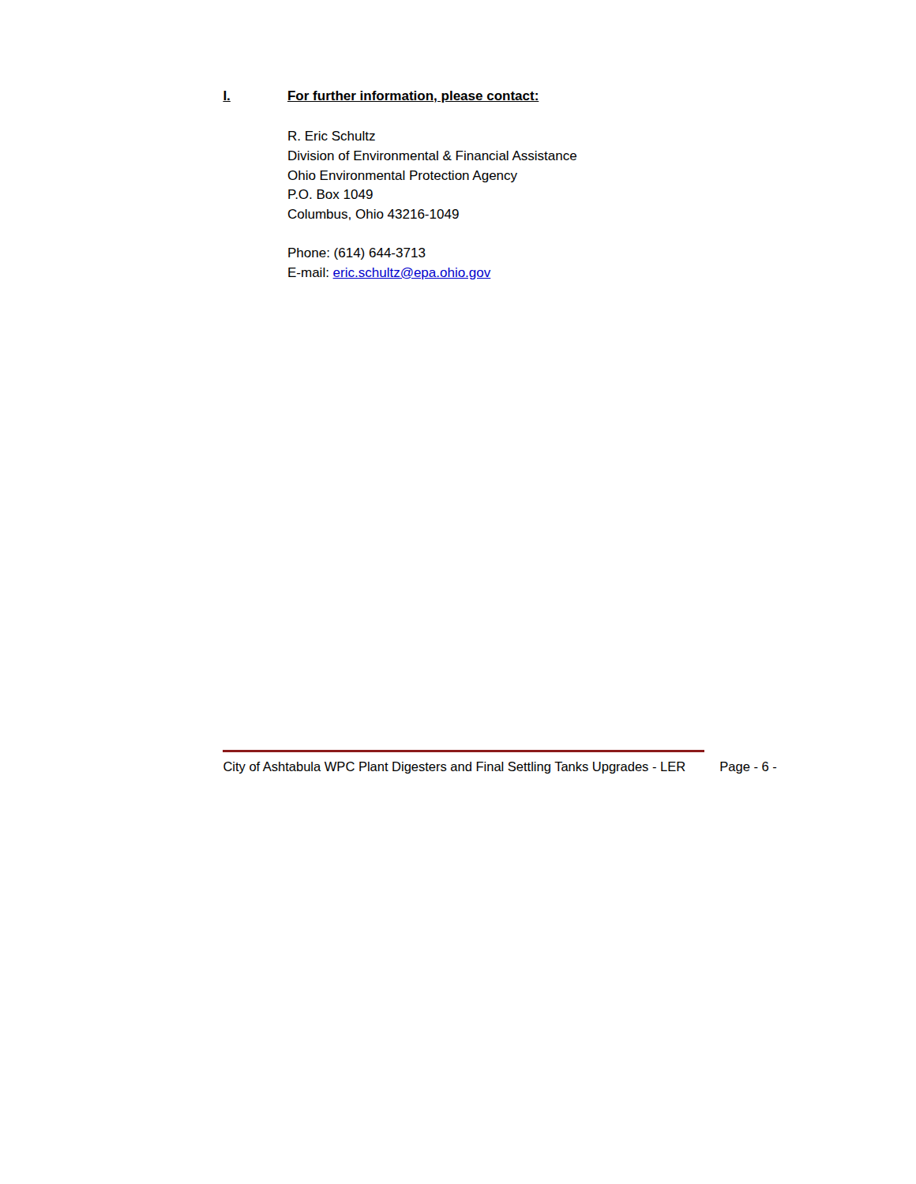I.
For further information, please contact:
R. Eric Schultz
Division of Environmental & Financial Assistance
Ohio Environmental Protection Agency
P.O. Box 1049
Columbus, Ohio 43216-1049
Phone: (614) 644-3713
E-mail: eric.schultz@epa.ohio.gov
City of Ashtabula WPC Plant Digesters and Final Settling Tanks Upgrades - LER Page - 6 -